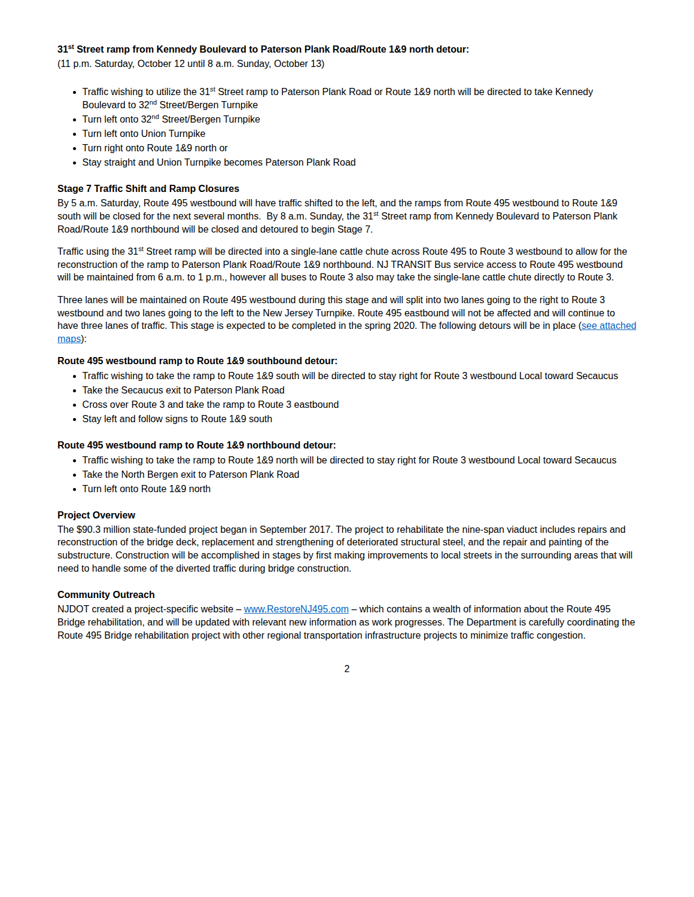31st Street ramp from Kennedy Boulevard to Paterson Plank Road/Route 1&9 north detour:
(11 p.m. Saturday, October 12 until 8 a.m. Sunday, October 13)
Traffic wishing to utilize the 31st Street ramp to Paterson Plank Road or Route 1&9 north will be directed to take Kennedy Boulevard to 32nd Street/Bergen Turnpike
Turn left onto 32nd Street/Bergen Turnpike
Turn left onto Union Turnpike
Turn right onto Route 1&9 north or
Stay straight and Union Turnpike becomes Paterson Plank Road
Stage 7 Traffic Shift and Ramp Closures
By 5 a.m. Saturday, Route 495 westbound will have traffic shifted to the left, and the ramps from Route 495 westbound to Route 1&9 south will be closed for the next several months. By 8 a.m. Sunday, the 31st Street ramp from Kennedy Boulevard to Paterson Plank Road/Route 1&9 northbound will be closed and detoured to begin Stage 7.
Traffic using the 31st Street ramp will be directed into a single-lane cattle chute across Route 495 to Route 3 westbound to allow for the reconstruction of the ramp to Paterson Plank Road/Route 1&9 northbound. NJ TRANSIT Bus service access to Route 495 westbound will be maintained from 6 a.m. to 1 p.m., however all buses to Route 3 also may take the single-lane cattle chute directly to Route 3.
Three lanes will be maintained on Route 495 westbound during this stage and will split into two lanes going to the right to Route 3 westbound and two lanes going to the left to the New Jersey Turnpike. Route 495 eastbound will not be affected and will continue to have three lanes of traffic. This stage is expected to be completed in the spring 2020. The following detours will be in place (see attached maps):
Route 495 westbound ramp to Route 1&9 southbound detour:
Traffic wishing to take the ramp to Route 1&9 south will be directed to stay right for Route 3 westbound Local toward Secaucus
Take the Secaucus exit to Paterson Plank Road
Cross over Route 3 and take the ramp to Route 3 eastbound
Stay left and follow signs to Route 1&9 south
Route 495 westbound ramp to Route 1&9 northbound detour:
Traffic wishing to take the ramp to Route 1&9 north will be directed to stay right for Route 3 westbound Local toward Secaucus
Take the North Bergen exit to Paterson Plank Road
Turn left onto Route 1&9 north
Project Overview
The $90.3 million state-funded project began in September 2017. The project to rehabilitate the nine-span viaduct includes repairs and reconstruction of the bridge deck, replacement and strengthening of deteriorated structural steel, and the repair and painting of the substructure. Construction will be accomplished in stages by first making improvements to local streets in the surrounding areas that will need to handle some of the diverted traffic during bridge construction.
Community Outreach
NJDOT created a project-specific website – www.RestoreNJ495.com – which contains a wealth of information about the Route 495 Bridge rehabilitation, and will be updated with relevant new information as work progresses. The Department is carefully coordinating the Route 495 Bridge rehabilitation project with other regional transportation infrastructure projects to minimize traffic congestion.
2